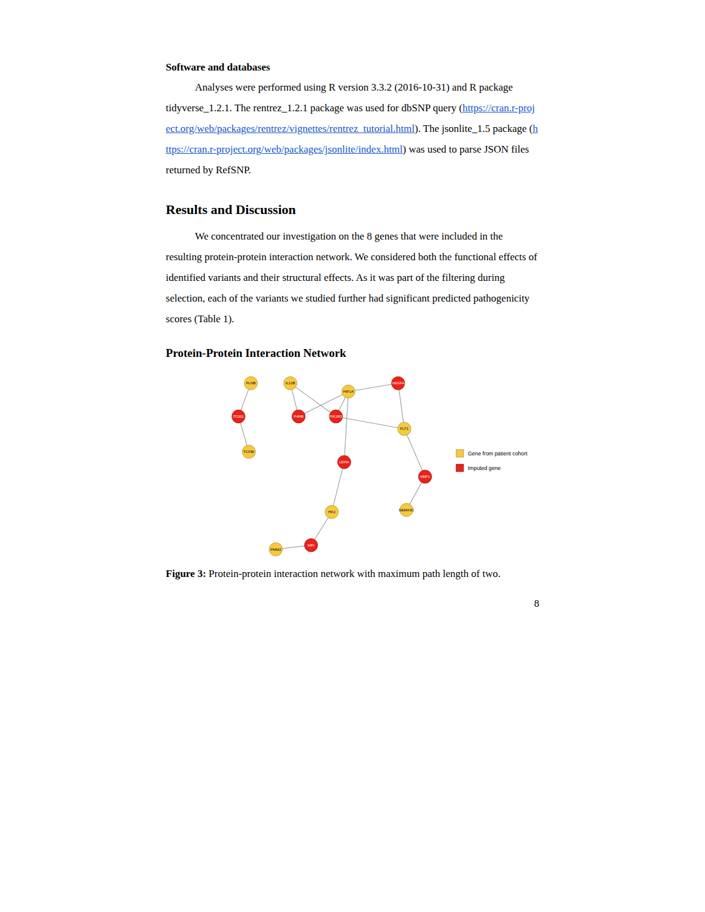Software and databases
Analyses were performed using R version 3.3.2 (2016-10-31) and R package tidyverse_1.2.1. The rentrez_1.2.1 package was used for dbSNP query (https://cran.r-project.org/web/packages/rentrez/vignettes/rentrez_tutorial.html). The jsonlite_1.5 package (https://cran.r-project.org/web/packages/jsonlite/index.html) was used to parse JSON files returned by RefSNP.
Results and Discussion
We concentrated our investigation on the 8 genes that were included in the resulting protein-protein interaction network. We considered both the functional effects of identified variants and their structural effects. As it was part of the filtering during selection, each of the variants we studied further had significant predicted pathogenicity scores (Table 1).
Protein-Protein Interaction Network
Figure 3: Protein-protein interaction network with maximum path length of two.
8